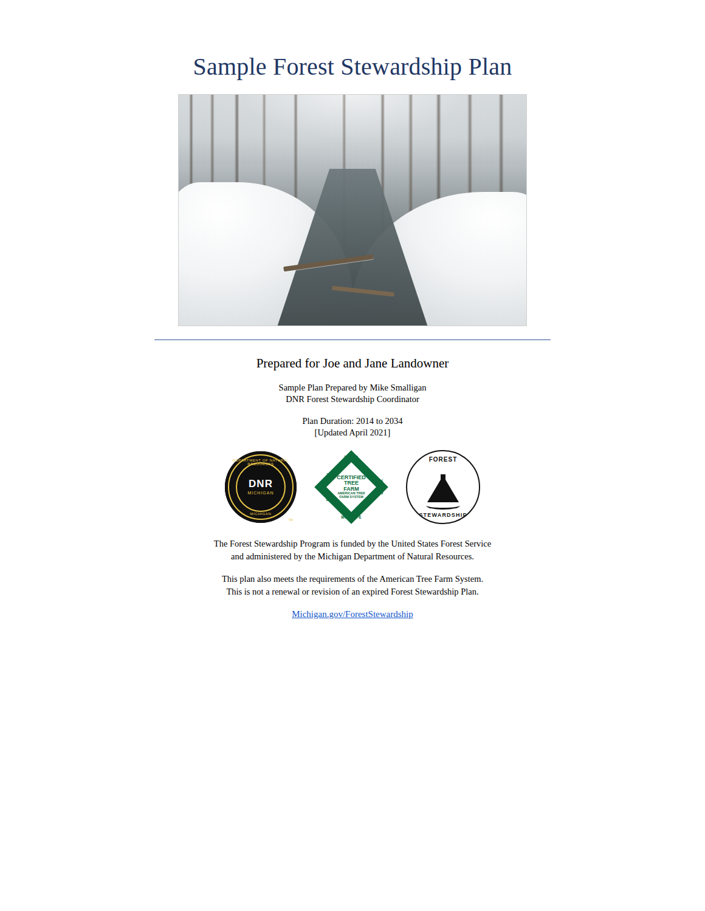Sample Forest Stewardship Plan
Prepared for Joe and Jane Landowner
Sample Plan Prepared by Mike Smalligan
DNR Forest Stewardship Coordinator
Plan Duration: 2014 to 2034
[Updated April 2021]
DEPARTMENT OF NATURAL RESOURCES
DNR
MICHIGAN
MICHIGAN
TM
WOOD WATER WILDLIFE RECREATION
CERTIFIED
TREE
FARM
AMERICAN TREE FARM SYSTEM
FOREST
STEWARDSHIP
The Forest Stewardship Program is funded by the United States Forest Service
and administered by the Michigan Department of Natural Resources.
This plan also meets the requirements of the American Tree Farm System.
This is not a renewal or revision of an expired Forest Stewardship Plan.
Michigan.gov/ForestStewardship